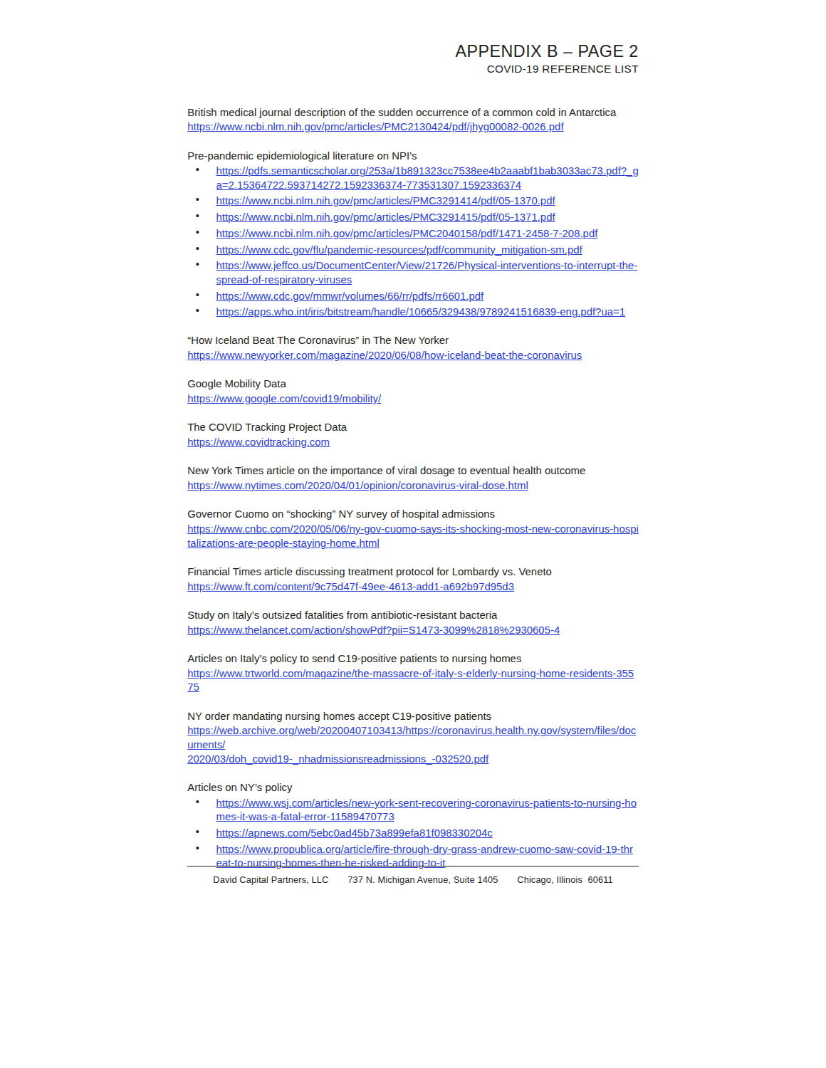APPENDIX B – PAGE 2
COVID-19 REFERENCE LIST
British medical journal description of the sudden occurrence of a common cold in Antarctica
https://www.ncbi.nlm.nih.gov/pmc/articles/PMC2130424/pdf/jhyg00082-0026.pdf
Pre-pandemic epidemiological literature on NPI’s
https://pdfs.semanticscholar.org/253a/1b891323cc7538ee4b2aaabf1bab3033ac73.pdf?_ga=2.15364722.593714272.1592336374-773531307.1592336374
https://www.ncbi.nlm.nih.gov/pmc/articles/PMC3291414/pdf/05-1370.pdf
https://www.ncbi.nlm.nih.gov/pmc/articles/PMC3291415/pdf/05-1371.pdf
https://www.ncbi.nlm.nih.gov/pmc/articles/PMC2040158/pdf/1471-2458-7-208.pdf
https://www.cdc.gov/flu/pandemic-resources/pdf/community_mitigation-sm.pdf
https://www.jeffco.us/DocumentCenter/View/21726/Physical-interventions-to-interrupt-the-spread-of-respiratory-viruses
https://www.cdc.gov/mmwr/volumes/66/rr/pdfs/rr6601.pdf
https://apps.who.int/iris/bitstream/handle/10665/329438/9789241516839-eng.pdf?ua=1
“How Iceland Beat The Coronavirus” in The New Yorker
https://www.newyorker.com/magazine/2020/06/08/how-iceland-beat-the-coronavirus
Google Mobility Data
https://www.google.com/covid19/mobility/
The COVID Tracking Project Data
https://www.covidtracking.com
New York Times article on the importance of viral dosage to eventual health outcome
https://www.nytimes.com/2020/04/01/opinion/coronavirus-viral-dose.html
Governor Cuomo on “shocking” NY survey of hospital admissions
https://www.cnbc.com/2020/05/06/ny-gov-cuomo-says-its-shocking-most-new-coronavirus-hospitalizations-are-people-staying-home.html
Financial Times article discussing treatment protocol for Lombardy vs. Veneto
https://www.ft.com/content/9c75d47f-49ee-4613-add1-a692b97d95d3
Study on Italy’s outsized fatalities from antibiotic-resistant bacteria
https://www.thelancet.com/action/showPdf?pii=S1473-3099%2818%2930605-4
Articles on Italy’s policy to send C19-positive patients to nursing homes
https://www.trtworld.com/magazine/the-massacre-of-italy-s-elderly-nursing-home-residents-35575
NY order mandating nursing homes accept C19-positive patients
https://web.archive.org/web/20200407103413/https://coronavirus.health.ny.gov/system/files/documents/
2020/03/doh_covid19-_nhadmissionsreadmissions_-032520.pdf
Articles on NY’s policy
https://www.wsj.com/articles/new-york-sent-recovering-coronavirus-patients-to-nursing-homes-it-was-a-fatal-error-11589470773
https://apnews.com/5ebc0ad45b73a899efa81f098330204c
https://www.propublica.org/article/fire-through-dry-grass-andrew-cuomo-saw-covid-19-threat-to-nursing-homes-then-he-risked-adding-to-it
David Capital Partners, LLC 737 N. Michigan Avenue, Suite 1405 Chicago, Illinois 60611